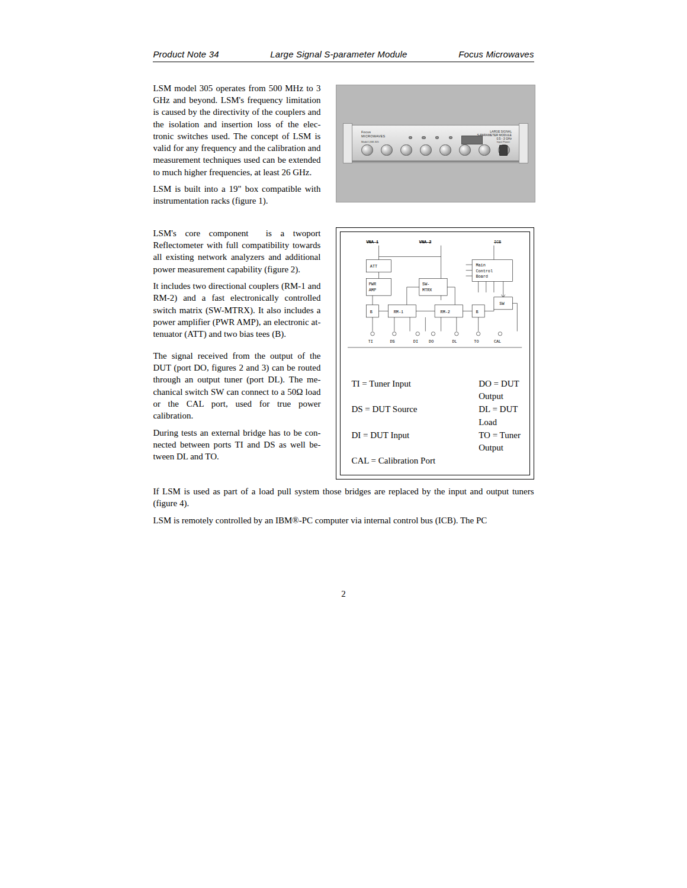Product Note 34 Large Signal S-parameter Module Focus Microwaves
LSM model 305 operates from 500 MHz to 3 GHz and beyond. LSM's frequency limitation is caused by the directivity of the couplers and the isolation and insertion loss of the electronic switches used. The concept of LSM is valid for any frequency and the calibration and measurement techniques used can be extended to much higher frequencies, at least 26 GHz.
LSM is built into a 19" box compatible with instrumentation racks (figure 1).
Focus
MICROWAVES
LARGE SIGNAL
S-PARAMETER MODULE
0.5 - 3 GHz
Model LSM-305 Input Power
LSM's core component is a twoport Reflectometer with full compatibility towards all existing network analyzers and additional power measurement capability (figure 2).
It includes two directional couplers (RM-1 and RM-2) and a fast electronically controlled switch matrix (SW-MTRX). It also includes a power amplifier (PWR AMP), an electronic attenuator (ATT) and two bias tees (B).
The signal received from the output of the DUT (port DO, figures 2 and 3) can be routed through an output tuner (port DL). The mechanical switch SW can connect to a 50Ω load or the CAL port, used for true power calibration.
During tests an external bridge has to be connected between ports TI and DS as well between DL and TO.
VNA-1 VNA 1 VNA-2 VNA 2 ICB Main Control Board ATT PWR AMP SW- MTRX B RM-1 RM-2 B SW TI DS DI DO DL TO CAL
TI = Tuner Input DO = DUT Output
DS = DUT Source DL = DUT Load
DI = DUT Input TO = Tuner Output
CAL = Calibration Port
If LSM is used as part of a load pull system those bridges are replaced by the input and output tuners (figure 4).
LSM is remotely controlled by an IBM®-PC computer via internal control bus (ICB). The PC
2